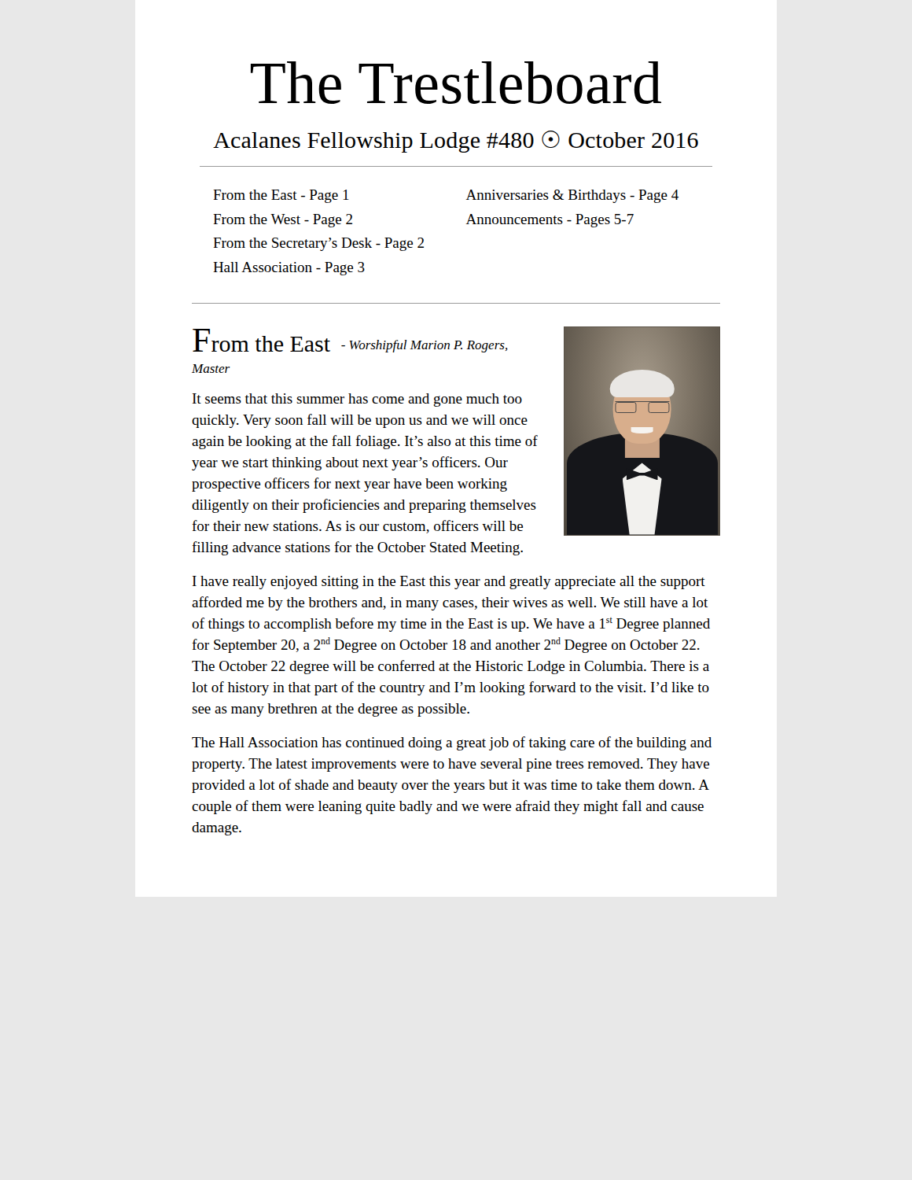The Trestleboard
Acalanes Fellowship Lodge #480 ☉ October 2016
From the East - Page 1
From the West - Page 2
From the Secretary’s Desk - Page 2
Hall Association - Page 3
Anniversaries & Birthdays - Page 4
Announcements - Pages 5-7
From the East - Worshipful Marion P. Rogers, Master
It seems that this summer has come and gone much too quickly. Very soon fall will be upon us and we will once again be looking at the fall foliage. It’s also at this time of year we start thinking about next year’s officers. Our prospective officers for next year have been working diligently on their proficiencies and preparing themselves for their new stations. As is our custom, officers will be filling advance stations for the October Stated Meeting.
I have really enjoyed sitting in the East this year and greatly appreciate all the support afforded me by the brothers and, in many cases, their wives as well. We still have a lot of things to accomplish before my time in the East is up. We have a 1st Degree planned for September 20, a 2nd Degree on October 18 and another 2nd Degree on October 22. The October 22 degree will be conferred at the Historic Lodge in Columbia. There is a lot of history in that part of the country and I’m looking forward to the visit. I’d like to see as many brethren at the degree as possible.
The Hall Association has continued doing a great job of taking care of the building and property. The latest improvements were to have several pine trees removed. They have provided a lot of shade and beauty over the years but it was time to take them down. A couple of them were leaning quite badly and we were afraid they might fall and cause damage.